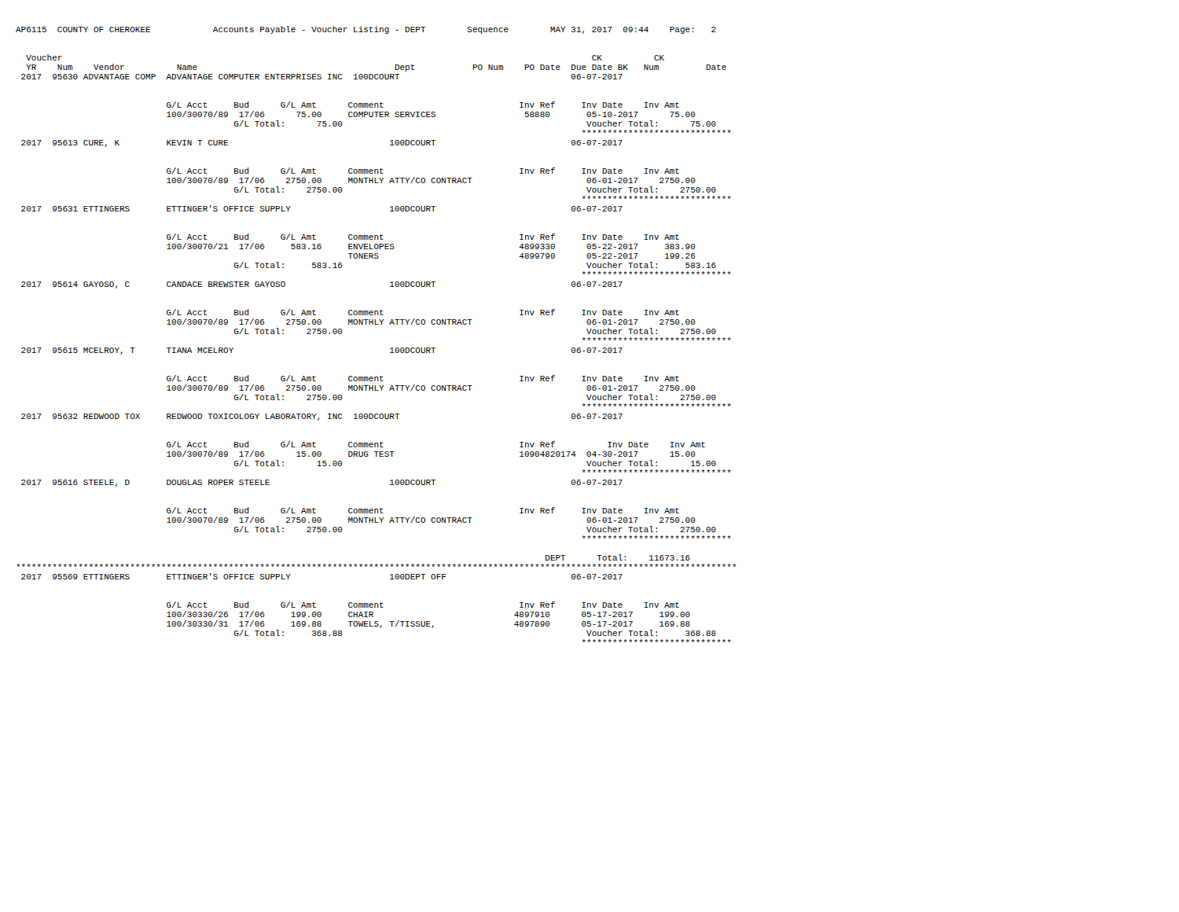AP6115  COUNTY OF CHEROKEE            Accounts Payable - Voucher Listing - DEPT        Sequence        MAY 31, 2017  09:44    Page:   2


  Voucher                                                                                                      CK          CK
  YR    Num    Vendor          Name                                      Dept           PO Num    PO Date  Due Date BK   Num         Date
 2017  95630 ADVANTAGE COMP  ADVANTAGE COMPUTER ENTERPRISES INC  100DCOURT                                 06-07-2017


                             G/L Acct     Bud      G/L Amt      Comment                          Inv Ref     Inv Date    Inv Amt
                             100/30070/89  17/06      75.00     COMPUTER SERVICES                 58880       05-10-2017      75.00
                                          G/L Total:      75.00                                               Voucher Total:      75.00
                                                                                                             *****************************
 2017  95613 CURE, K         KEVIN T CURE                               100DCOURT                          06-07-2017


                             G/L Acct     Bud      G/L Amt      Comment                          Inv Ref     Inv Date    Inv Amt
                             100/30070/89  17/06    2750.00     MONTHLY ATTY/CO CONTRACT                      06-01-2017    2750.00
                                          G/L Total:    2750.00                                               Voucher Total:    2750.00
                                                                                                             *****************************
 2017  95631 ETTINGERS       ETTINGER'S OFFICE SUPPLY                   100DCOURT                          06-07-2017


                             G/L Acct     Bud      G/L Amt      Comment                          Inv Ref     Inv Date    Inv Amt
                             100/30070/21  17/06     583.16     ENVELOPES                        4899330      05-22-2017     383.90
                                                                TONERS                           4899790      05-22-2017     199.26
                                          G/L Total:     583.16                                               Voucher Total:     583.16
                                                                                                             *****************************
 2017  95614 GAYOSO, C       CANDACE BREWSTER GAYOSO                    100DCOURT                          06-07-2017


                             G/L Acct     Bud      G/L Amt      Comment                          Inv Ref     Inv Date    Inv Amt
                             100/30070/89  17/06    2750.00     MONTHLY ATTY/CO CONTRACT                      06-01-2017    2750.00
                                          G/L Total:    2750.00                                               Voucher Total:    2750.00
                                                                                                             *****************************
 2017  95615 MCELROY, T      TIANA MCELROY                              100DCOURT                          06-07-2017


                             G/L Acct     Bud      G/L Amt      Comment                          Inv Ref     Inv Date    Inv Amt
                             100/30070/89  17/06    2750.00     MONTHLY ATTY/CO CONTRACT                      06-01-2017    2750.00
                                          G/L Total:    2750.00                                               Voucher Total:    2750.00
                                                                                                             *****************************
 2017  95632 REDWOOD TOX     REDWOOD TOXICOLOGY LABORATORY, INC  100DCOURT                                 06-07-2017


                             G/L Acct     Bud      G/L Amt      Comment                          Inv Ref          Inv Date    Inv Amt
                             100/30070/89  17/06      15.00     DRUG TEST                        10904820174  04-30-2017      15.00
                                          G/L Total:      15.00                                               Voucher Total:      15.00
                                                                                                             *****************************
 2017  95616 STEELE, D       DOUGLAS ROPER STEELE                       100DCOURT                          06-07-2017


                             G/L Acct     Bud      G/L Amt      Comment                          Inv Ref     Inv Date    Inv Amt
                             100/30070/89  17/06    2750.00     MONTHLY ATTY/CO CONTRACT                      06-01-2017    2750.00
                                          G/L Total:    2750.00                                               Voucher Total:    2750.00
                                                                                                             *****************************

                                                                                                      DEPT      Total:    11673.16
*******************************************************************************************************************************************
 2017  95569 ETTINGERS       ETTINGER'S OFFICE SUPPLY                   100DEPT OFF                        06-07-2017


                             G/L Acct     Bud      G/L Amt      Comment                          Inv Ref     Inv Date    Inv Amt
                             100/30330/26  17/06     199.00     CHAIR                           4897910      05-17-2017     199.00
                             100/30330/31  17/06     169.88     TOWELS, T/TISSUE,               4897890      05-17-2017     169.88
                                          G/L Total:     368.88                                               Voucher Total:     368.88
                                                                                                             *****************************